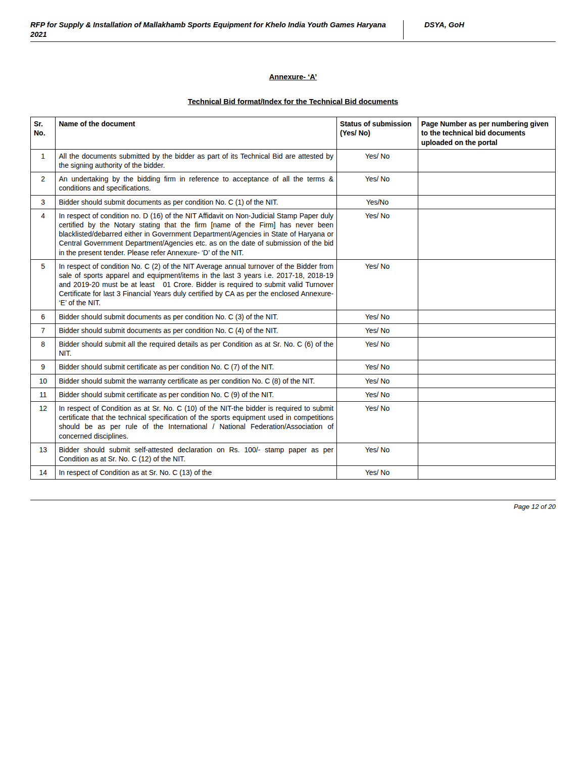RFP for Supply & Installation of Mallakhamb Sports Equipment for Khelo India Youth Games Haryana 2021
DSYA, GoH
Annexure- ‘A’
Technical Bid format/Index for the Technical Bid documents
| Sr. No. | Name of the document | Status of submission (Yes/ No) | Page Number as per numbering given to the technical bid documents uploaded on the portal |
| --- | --- | --- | --- |
| 1 | All the documents submitted by the bidder as part of its Technical Bid are attested by the signing authority of the bidder. | Yes/ No | |
| 2 | An undertaking by the bidding firm in reference to acceptance of all the terms & conditions and specifications. | Yes/ No | |
| 3 | Bidder should submit documents as per condition No. C (1) of the NIT. | Yes/No | |
| 4 | In respect of condition no. D (16) of the NIT Affidavit on Non-Judicial Stamp Paper duly certified by the Notary stating that the firm [name of the Firm] has never been blacklisted/debarred either in Government Department/Agencies in State of Haryana or Central Government Department/Agencies etc. as on the date of submission of the bid in the present tender. Please refer Annexure- ‘D’ of the NIT. | Yes/ No | |
| 5 | In respect of condition No. C (2) of the NIT Average annual turnover of the Bidder from sale of sports apparel and equipment/items in the last 3 years i.e. 2017-18, 2018-19 and 2019-20 must be at least 01 Crore. Bidder is required to submit valid Turnover Certificate for last 3 Financial Years duly certified by CA as per the enclosed Annexure- ‘E’ of the NIT. | Yes/ No | |
| 6 | Bidder should submit documents as per condition No. C (3) of the NIT. | Yes/ No | |
| 7 | Bidder should submit documents as per condition No. C (4) of the NIT. | Yes/ No | |
| 8 | Bidder should submit all the required details as per Condition as at Sr. No. C (6) of the NIT. | Yes/ No | |
| 9 | Bidder should submit certificate as per condition No. C (7) of the NIT. | Yes/ No | |
| 10 | Bidder should submit the warranty certificate as per condition No. C (8) of the NIT. | Yes/ No | |
| 11 | Bidder should submit certificate as per condition No. C (9) of the NIT. | Yes/ No | |
| 12 | In respect of Condition as at Sr. No. C (10) of the NIT-the bidder is required to submit certificate that the technical specification of the sports equipment used in competitions should be as per rule of the International / National Federation/Association of concerned disciplines. | Yes/ No | |
| 13 | Bidder should submit self-attested declaration on Rs. 100/- stamp paper as per Condition as at Sr. No. C (12) of the NIT. | Yes/ No | |
| 14 | In respect of Condition as at Sr. No. C (13) of the | Yes/ No | |
Page 12 of 20